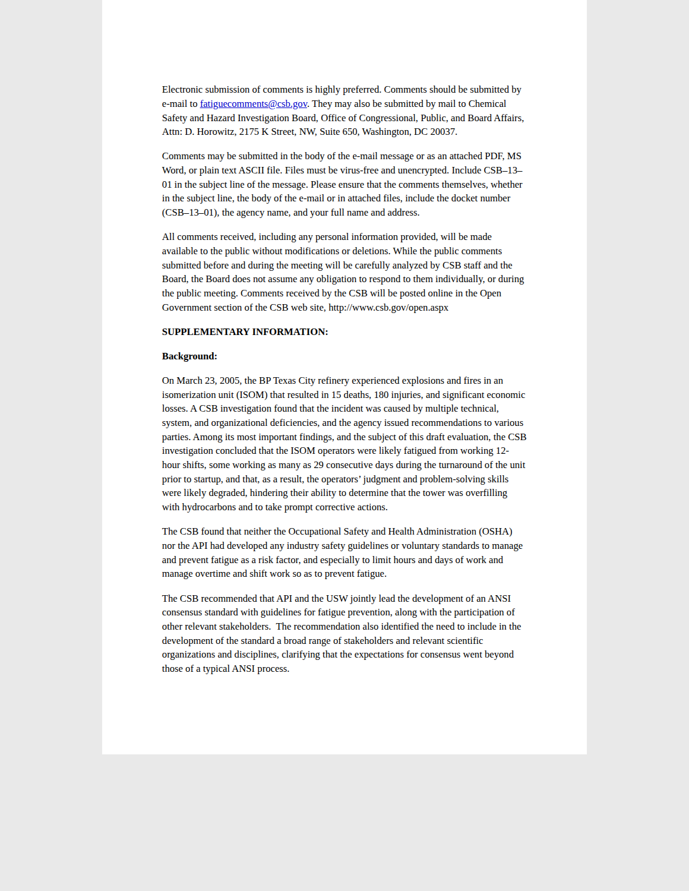Electronic submission of comments is highly preferred. Comments should be submitted by e-mail to fatiguecomments@csb.gov. They may also be submitted by mail to Chemical Safety and Hazard Investigation Board, Office of Congressional, Public, and Board Affairs, Attn: D. Horowitz, 2175 K Street, NW, Suite 650, Washington, DC 20037.
Comments may be submitted in the body of the e-mail message or as an attached PDF, MS Word, or plain text ASCII file. Files must be virus-free and unencrypted. Include CSB–13–01 in the subject line of the message. Please ensure that the comments themselves, whether in the subject line, the body of the e-mail or in attached files, include the docket number (CSB–13–01), the agency name, and your full name and address.
All comments received, including any personal information provided, will be made available to the public without modifications or deletions. While the public comments submitted before and during the meeting will be carefully analyzed by CSB staff and the Board, the Board does not assume any obligation to respond to them individually, or during the public meeting. Comments received by the CSB will be posted online in the Open Government section of the CSB web site, http://www.csb.gov/open.aspx
SUPPLEMENTARY INFORMATION:
Background:
On March 23, 2005, the BP Texas City refinery experienced explosions and fires in an isomerization unit (ISOM) that resulted in 15 deaths, 180 injuries, and significant economic losses. A CSB investigation found that the incident was caused by multiple technical, system, and organizational deficiencies, and the agency issued recommendations to various parties. Among its most important findings, and the subject of this draft evaluation, the CSB investigation concluded that the ISOM operators were likely fatigued from working 12-hour shifts, some working as many as 29 consecutive days during the turnaround of the unit prior to startup, and that, as a result, the operators’ judgment and problem-solving skills were likely degraded, hindering their ability to determine that the tower was overfilling with hydrocarbons and to take prompt corrective actions.
The CSB found that neither the Occupational Safety and Health Administration (OSHA) nor the API had developed any industry safety guidelines or voluntary standards to manage and prevent fatigue as a risk factor, and especially to limit hours and days of work and manage overtime and shift work so as to prevent fatigue.
The CSB recommended that API and the USW jointly lead the development of an ANSI consensus standard with guidelines for fatigue prevention, along with the participation of other relevant stakeholders. The recommendation also identified the need to include in the development of the standard a broad range of stakeholders and relevant scientific organizations and disciplines, clarifying that the expectations for consensus went beyond those of a typical ANSI process.